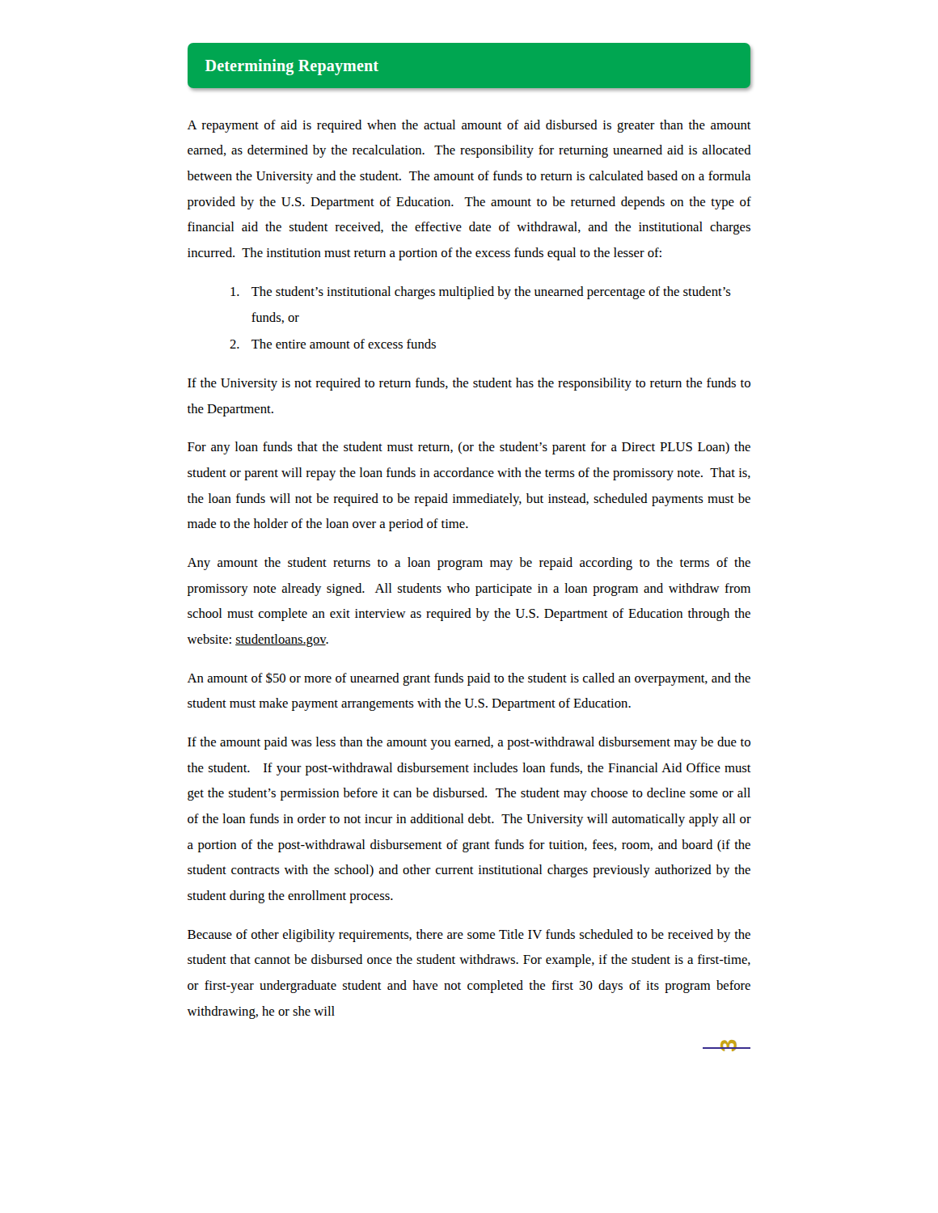Determining Repayment
A repayment of aid is required when the actual amount of aid disbursed is greater than the amount earned, as determined by the recalculation. The responsibility for returning unearned aid is allocated between the University and the student. The amount of funds to return is calculated based on a formula provided by the U.S. Department of Education. The amount to be returned depends on the type of financial aid the student received, the effective date of withdrawal, and the institutional charges incurred. The institution must return a portion of the excess funds equal to the lesser of:
The student’s institutional charges multiplied by the unearned percentage of the student’s funds, or
The entire amount of excess funds
If the University is not required to return funds, the student has the responsibility to return the funds to the Department.
For any loan funds that the student must return, (or the student’s parent for a Direct PLUS Loan) the student or parent will repay the loan funds in accordance with the terms of the promissory note. That is, the loan funds will not be required to be repaid immediately, but instead, scheduled payments must be made to the holder of the loan over a period of time.
Any amount the student returns to a loan program may be repaid according to the terms of the promissory note already signed. All students who participate in a loan program and withdraw from school must complete an exit interview as required by the U.S. Department of Education through the website: studentloans.gov.
An amount of $50 or more of unearned grant funds paid to the student is called an overpayment, and the student must make payment arrangements with the U.S. Department of Education.
If the amount paid was less than the amount you earned, a post-withdrawal disbursement may be due to the student. If your post-withdrawal disbursement includes loan funds, the Financial Aid Office must get the student’s permission before it can be disbursed. The student may choose to decline some or all of the loan funds in order to not incur in additional debt. The University will automatically apply all or a portion of the post-withdrawal disbursement of grant funds for tuition, fees, room, and board (if the student contracts with the school) and other current institutional charges previously authorized by the student during the enrollment process.
Because of other eligibility requirements, there are some Title IV funds scheduled to be received by the student that cannot be disbursed once the student withdraws. For example, if the student is a first-time, or first-year undergraduate student and have not completed the first 30 days of its program before withdrawing, he or she will
3